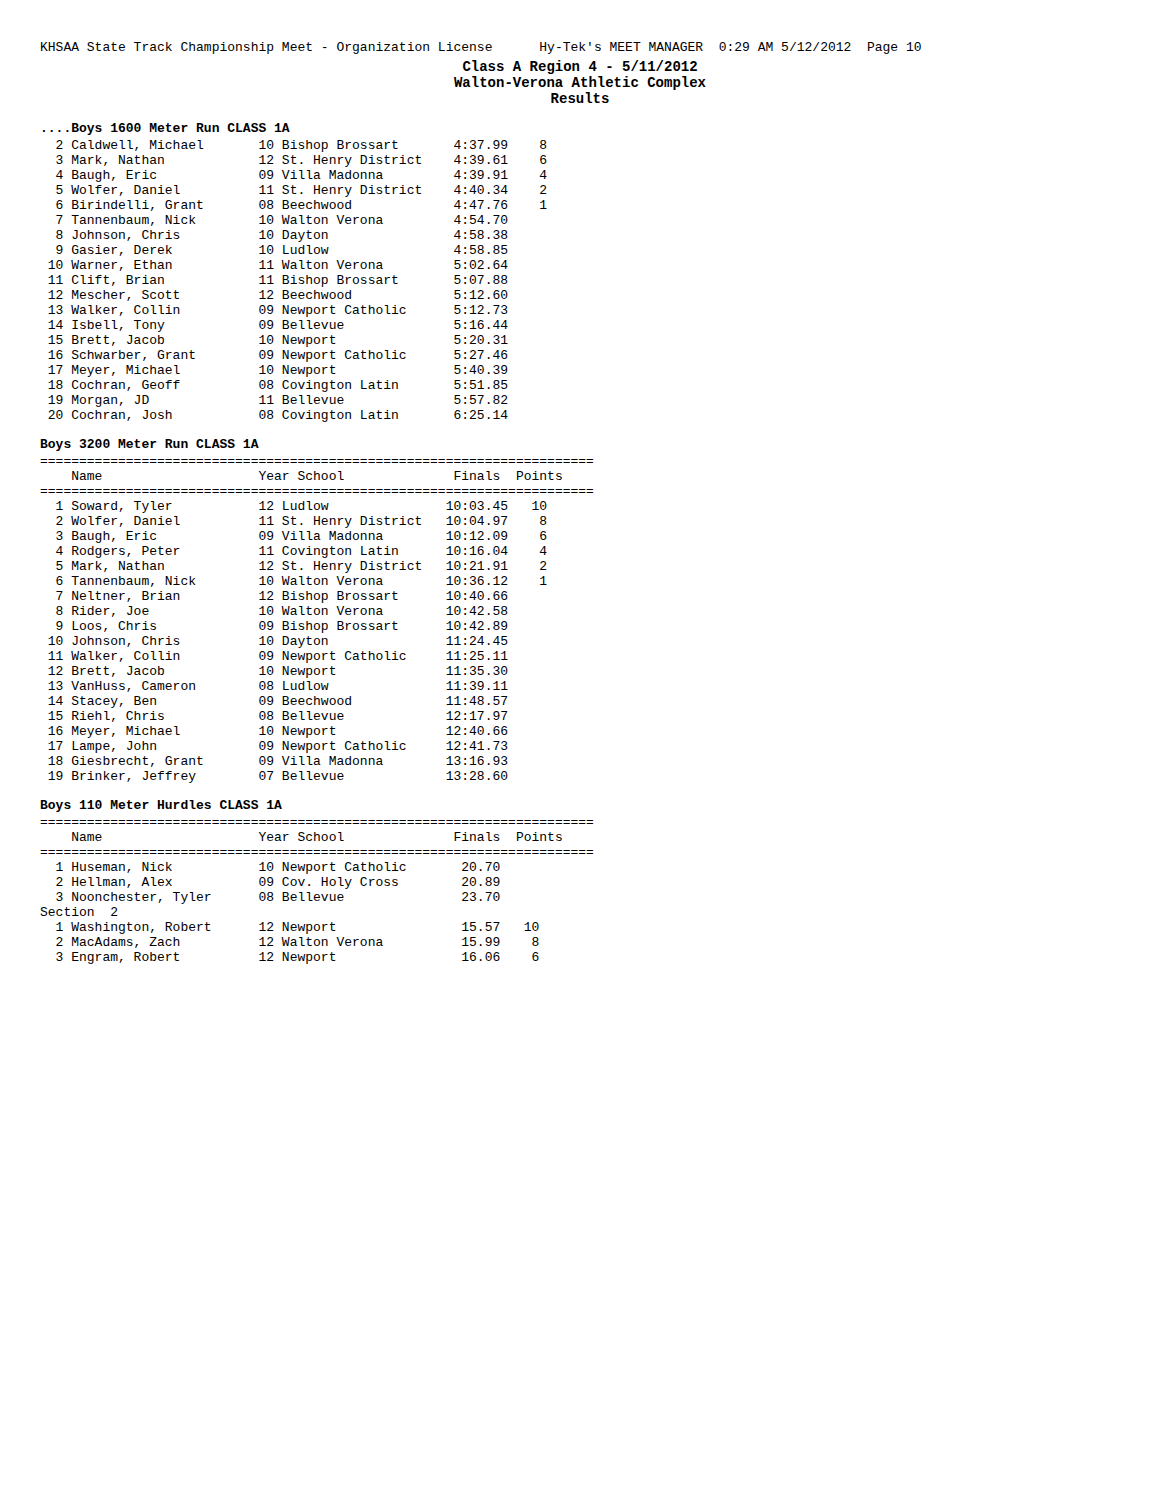KHSAA State Track Championship Meet - Organization License Hy-Tek's MEET MANAGER 0:29 AM 5/12/2012 Page 10
Class A Region 4 - 5/11/2012
Walton-Verona Athletic Complex
Results
....Boys 1600 Meter Run CLASS 1A
  2 Caldwell, Michael       10 Bishop Brossart       4:37.99    8
  3 Mark, Nathan            12 St. Henry District    4:39.61    6
  4 Baugh, Eric             09 Villa Madonna         4:39.91    4
  5 Wolfer, Daniel          11 St. Henry District    4:40.34    2
  6 Birindelli, Grant       08 Beechwood             4:47.76    1
  7 Tannenbaum, Nick        10 Walton Verona         4:54.70
  8 Johnson, Chris          10 Dayton                4:58.38
  9 Gasier, Derek           10 Ludlow                4:58.85
 10 Warner, Ethan           11 Walton Verona         5:02.64
 11 Clift, Brian            11 Bishop Brossart       5:07.88
 12 Mescher, Scott          12 Beechwood             5:12.60
 13 Walker, Collin          09 Newport Catholic      5:12.73
 14 Isbell, Tony            09 Bellevue              5:16.44
 15 Brett, Jacob            10 Newport               5:20.31
 16 Schwarber, Grant        09 Newport Catholic      5:27.46
 17 Meyer, Michael          10 Newport               5:40.39
 18 Cochran, Geoff          08 Covington Latin       5:51.85
 19 Morgan, JD              11 Bellevue              5:57.82
 20 Cochran, Josh           08 Covington Latin       6:25.14
Boys 3200 Meter Run CLASS 1A
=======================================================================
    Name                    Year School              Finals  Points
=======================================================================
  1 Soward, Tyler           12 Ludlow               10:03.45   10
  2 Wolfer, Daniel          11 St. Henry District   10:04.97    8
  3 Baugh, Eric             09 Villa Madonna        10:12.09    6
  4 Rodgers, Peter          11 Covington Latin      10:16.04    4
  5 Mark, Nathan            12 St. Henry District   10:21.91    2
  6 Tannenbaum, Nick        10 Walton Verona        10:36.12    1
  7 Neltner, Brian          12 Bishop Brossart      10:40.66
  8 Rider, Joe              10 Walton Verona        10:42.58
  9 Loos, Chris             09 Bishop Brossart      10:42.89
 10 Johnson, Chris          10 Dayton               11:24.45
 11 Walker, Collin          09 Newport Catholic     11:25.11
 12 Brett, Jacob            10 Newport              11:35.30
 13 VanHuss, Cameron        08 Ludlow               11:39.11
 14 Stacey, Ben             09 Beechwood            11:48.57
 15 Riehl, Chris            08 Bellevue             12:17.97
 16 Meyer, Michael          10 Newport              12:40.66
 17 Lampe, John             09 Newport Catholic     12:41.73
 18 Giesbrecht, Grant       09 Villa Madonna        13:16.93
 19 Brinker, Jeffrey        07 Bellevue             13:28.60
Boys 110 Meter Hurdles CLASS 1A
=======================================================================
    Name                    Year School              Finals  Points
=======================================================================
  1 Huseman, Nick           10 Newport Catholic       20.70
  2 Hellman, Alex           09 Cov. Holy Cross        20.89
  3 Noonchester, Tyler      08 Bellevue               23.70
Section  2
  1 Washington, Robert      12 Newport                15.57   10
  2 MacAdams, Zach          12 Walton Verona          15.99    8
  3 Engram, Robert          12 Newport                16.06    6